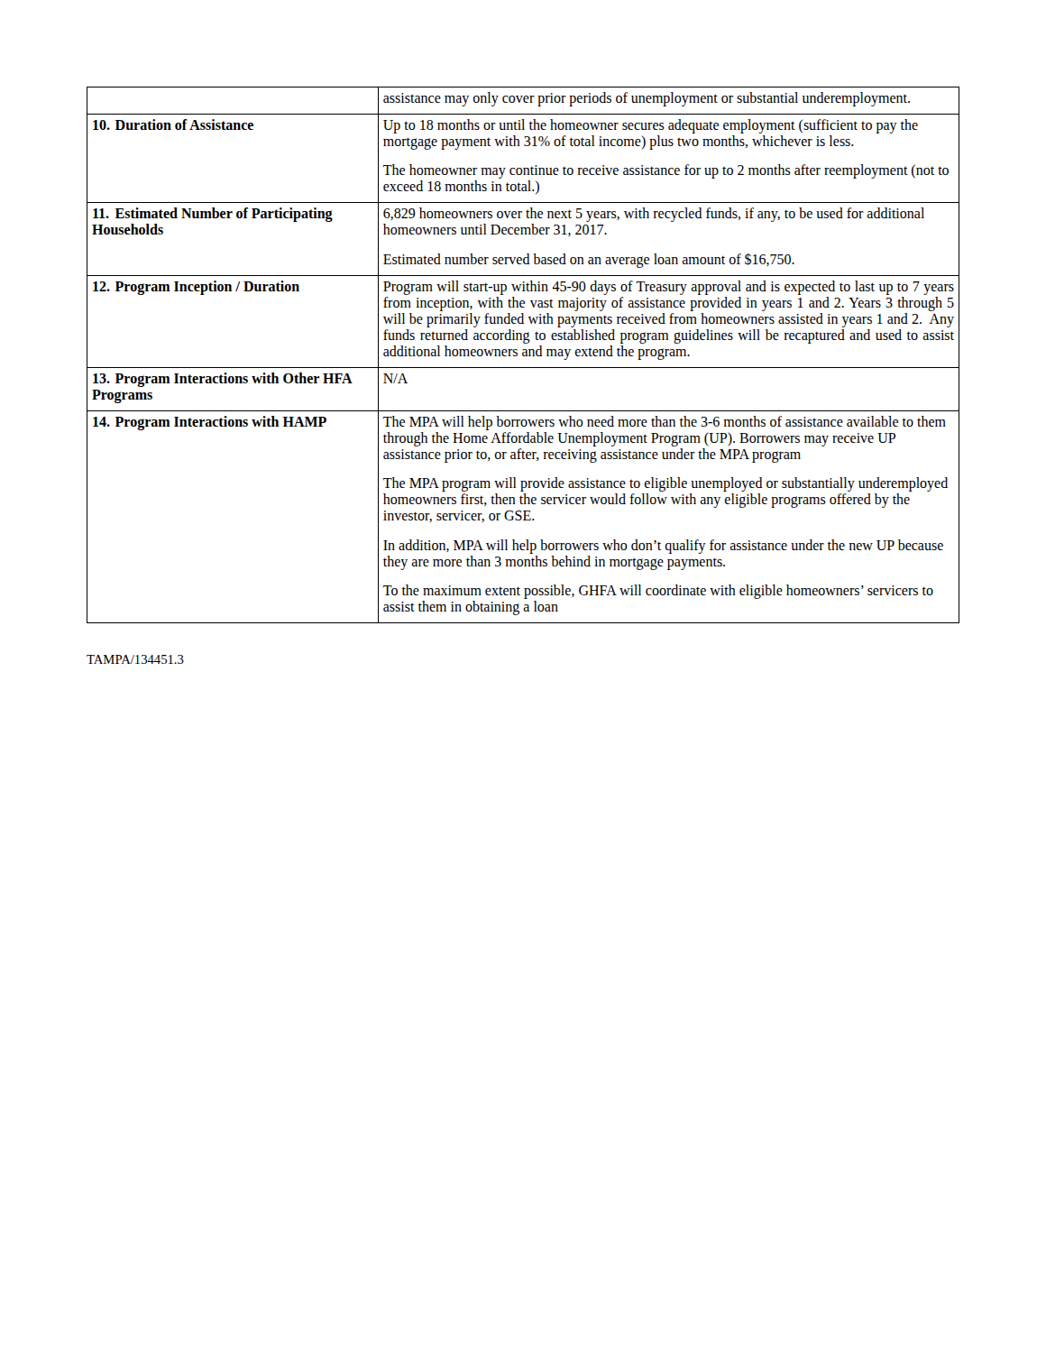| | assistance may only cover prior periods of unemployment or substantial underemployment. |
| 10. Duration of Assistance | Up to 18 months or until the homeowner secures adequate employment (sufficient to pay the mortgage payment with 31% of total income) plus two months, whichever is less. The homeowner may continue to receive assistance for up to 2 months after reemployment (not to exceed 18 months in total.) |
| 11. Estimated Number of Participating Households | 6,829 homeowners over the next 5 years, with recycled funds, if any, to be used for additional homeowners until December 31, 2017. Estimated number served based on an average loan amount of $16,750. |
| 12. Program Inception / Duration | Program will start-up within 45-90 days of Treasury approval and is expected to last up to 7 years from inception, with the vast majority of assistance provided in years 1 and 2. Years 3 through 5 will be primarily funded with payments received from homeowners assisted in years 1 and 2. Any funds returned according to established program guidelines will be recaptured and used to assist additional homeowners and may extend the program. |
| 13. Program Interactions with Other HFA Programs | N/A |
| 14. Program Interactions with HAMP | The MPA will help borrowers who need more than the 3-6 months of assistance available to them through the Home Affordable Unemployment Program (UP). Borrowers may receive UP assistance prior to, or after, receiving assistance under the MPA program The MPA program will provide assistance to eligible unemployed or substantially underemployed homeowners first, then the servicer would follow with any eligible programs offered by the investor, servicer, or GSE. In addition, MPA will help borrowers who don’t qualify for assistance under the new UP because they are more than 3 months behind in mortgage payments. To the maximum extent possible, GHFA will coordinate with eligible homeowners’ servicers to assist them in obtaining a loan |
TAMPA/134451.3